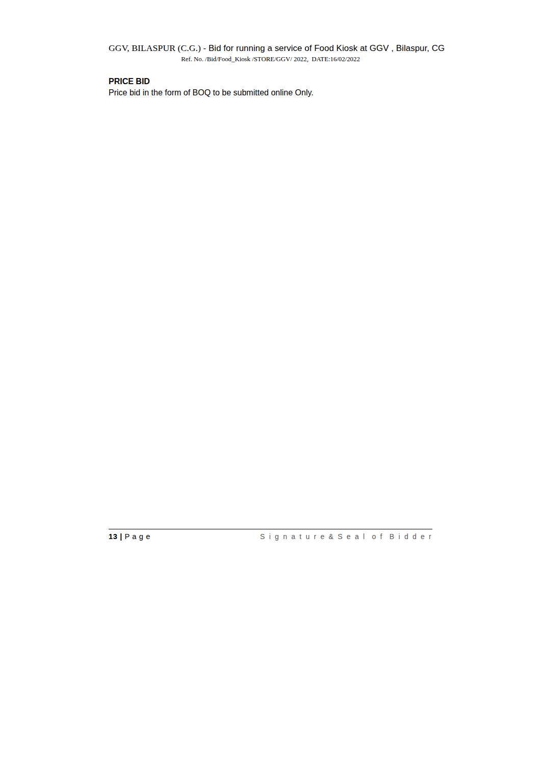GGV, BILASPUR (C.G.) - Bid for running a service of Food Kiosk at GGV , Bilaspur, CG
Ref. No. /Bid/Food_Kiosk /STORE/GGV/ 2022, DATE:16/02/2022
PRICE BID
Price bid in the form of BOQ to be submitted online Only.
13 | P a g e
S i g n a t u r e & S e a l o f B i d d e r